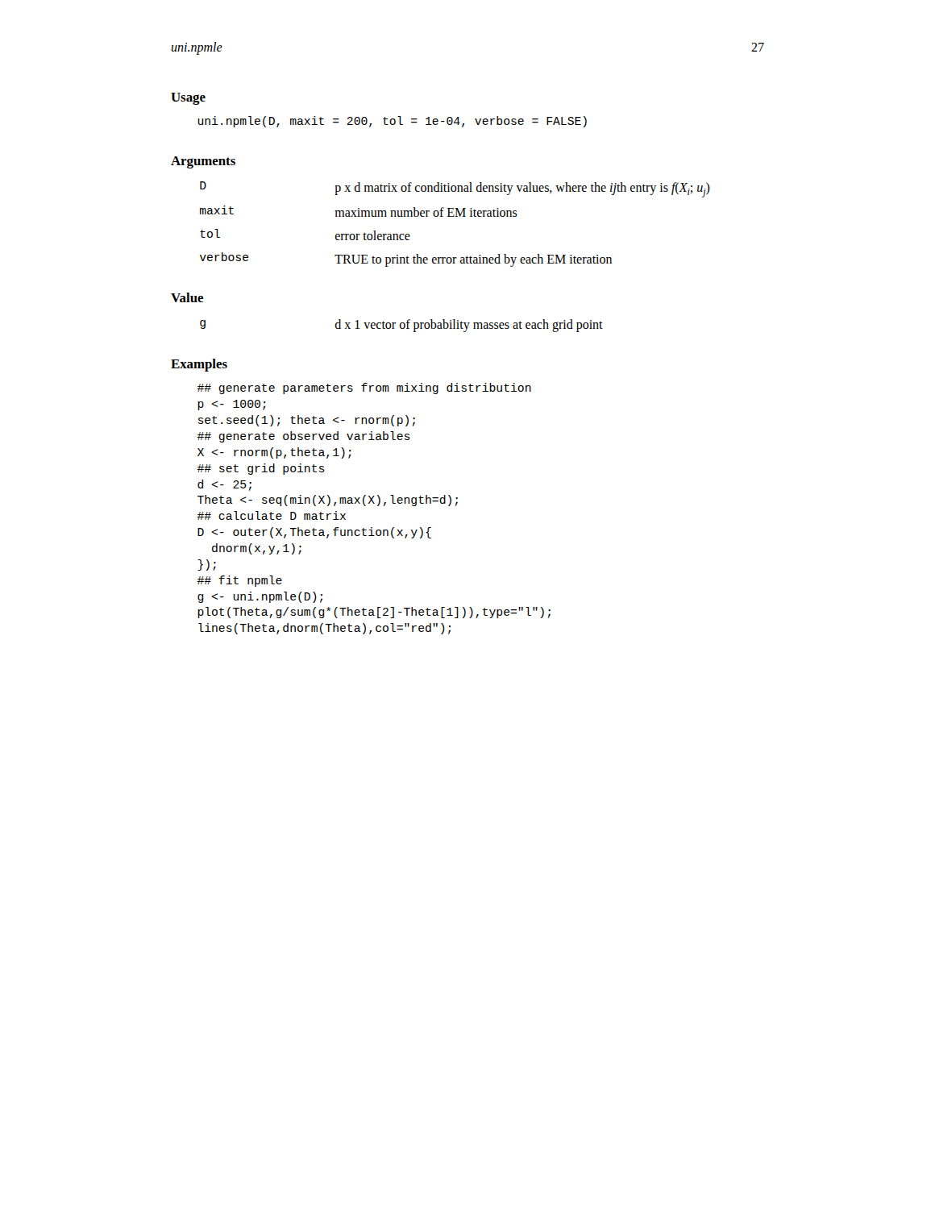uni.npmle 27
Usage
uni.npmle(D, maxit = 200, tol = 1e-04, verbose = FALSE)
Arguments
D
p x d matrix of conditional density values, where the ijth entry is f(Xi; uj)
maxit
maximum number of EM iterations
tol
error tolerance
verbose
TRUE to print the error attained by each EM iteration
Value
g
d x 1 vector of probability masses at each grid point
Examples
## generate parameters from mixing distribution
p <- 1000;
set.seed(1); theta <- rnorm(p);
## generate observed variables
X <- rnorm(p,theta,1);
## set grid points
d <- 25;
Theta <- seq(min(X),max(X),length=d);
## calculate D matrix
D <- outer(X,Theta,function(x,y){
  dnorm(x,y,1);
});
## fit npmle
g <- uni.npmle(D);
plot(Theta,g/sum(g*(Theta[2]-Theta[1])),type="l");
lines(Theta,dnorm(Theta),col="red");